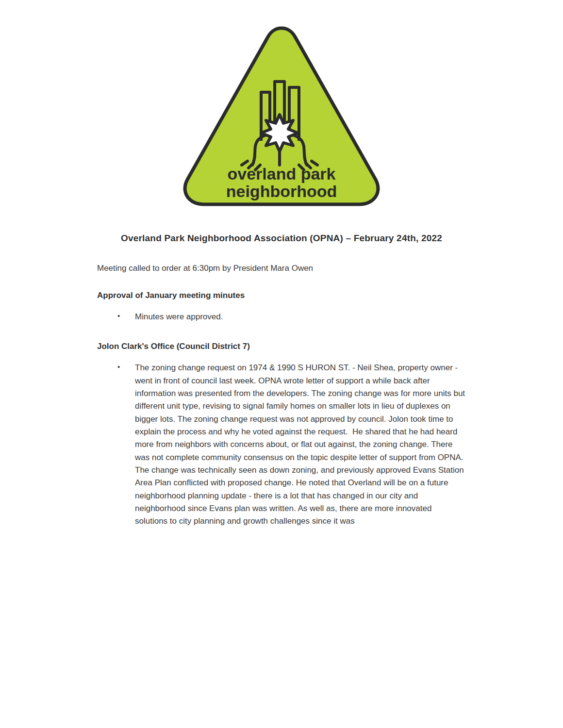overland park neighborhood
Overland Park Neighborhood Association (OPNA) – February 24th, 2022
Meeting called to order at 6:30pm by President Mara Owen
Approval of January meeting minutes
Minutes were approved.
Jolon Clark's Office (Council District 7)
The zoning change request on 1974 & 1990 S HURON ST. - Neil Shea, property owner - went in front of council last week. OPNA wrote letter of support a while back after information was presented from the developers. The zoning change was for more units but different unit type, revising to signal family homes on smaller lots in lieu of duplexes on bigger lots. The zoning change request was not approved by council. Jolon took time to explain the process and why he voted against the request. He shared that he had heard more from neighbors with concerns about, or flat out against, the zoning change. There was not complete community consensus on the topic despite letter of support from OPNA. The change was technically seen as down zoning, and previously approved Evans Station Area Plan conflicted with proposed change. He noted that Overland will be on a future neighborhood planning update - there is a lot that has changed in our city and neighborhood since Evans plan was written. As well as, there are more innovated solutions to city planning and growth challenges since it was